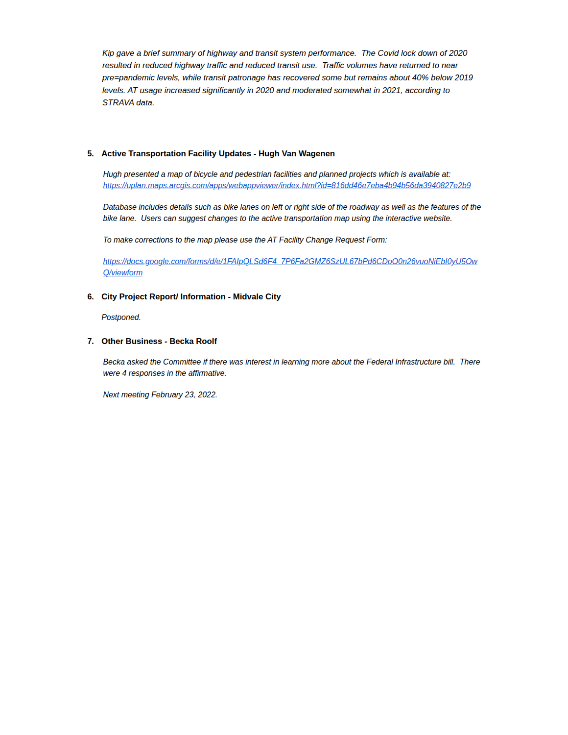Kip gave a brief summary of highway and transit system performance. The Covid lock down of 2020 resulted in reduced highway traffic and reduced transit use. Traffic volumes have returned to near pre=pandemic levels, while transit patronage has recovered some but remains about 40% below 2019 levels. AT usage increased significantly in 2020 and moderated somewhat in 2021, according to STRAVA data.
Active Transportation Facility Updates - Hugh Van Wagenen
Hugh presented a map of bicycle and pedestrian facilities and planned projects which is available at:
https://uplan.maps.arcgis.com/apps/webappviewer/index.html?id=816dd46e7eba4b94b56da3940827e2b9
Database includes details such as bike lanes on left or right side of the roadway as well as the features of the bike lane. Users can suggest changes to the active transportation map using the interactive website.
To make corrections to the map please use the AT Facility Change Request Form:
https://docs.google.com/forms/d/e/1FAIpQLSd6F4_7P6Fa2GMZ6SzUL67bPd6CDoO0n26vuoNiEbI0yU5OwQ/viewform
City Project Report/ Information - Midvale City
Postponed.
Other Business - Becka Roolf
Becka asked the Committee if there was interest in learning more about the Federal Infrastructure bill. There were 4 responses in the affirmative.
Next meeting February 23, 2022.